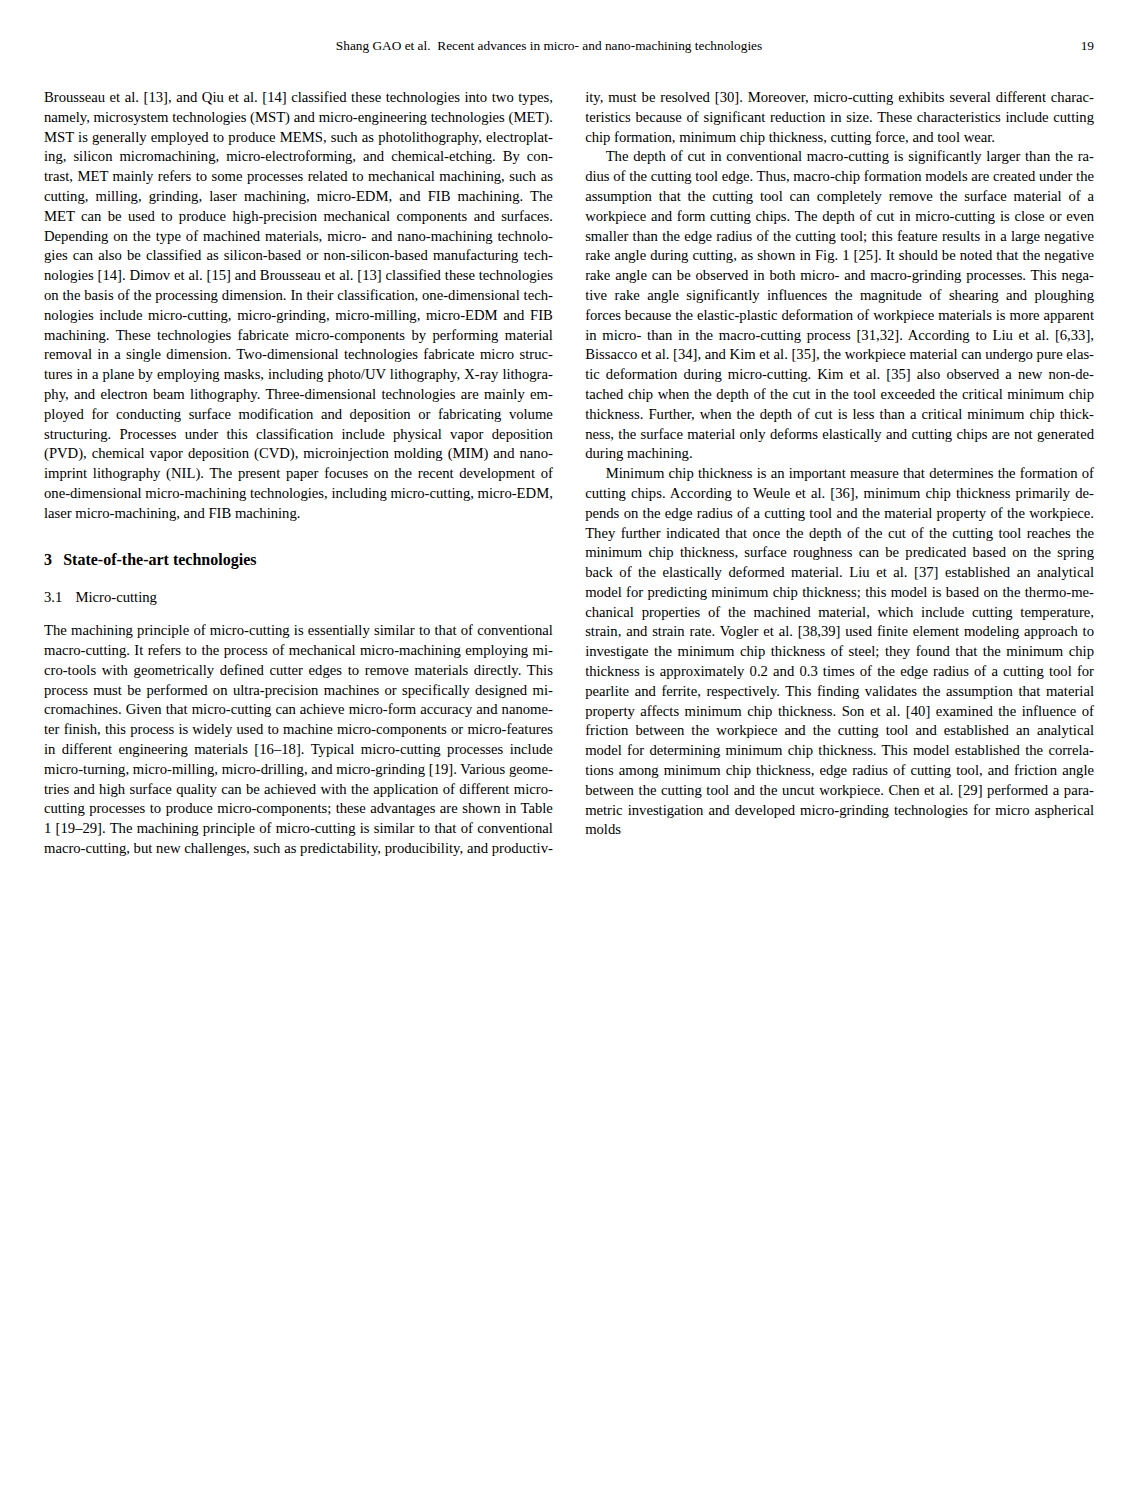Shang GAO et al. Recent advances in micro- and nano-machining technologies
19
Brousseau et al. [13], and Qiu et al. [14] classified these technologies into two types, namely, microsystem technologies (MST) and micro-engineering technologies (MET). MST is generally employed to produce MEMS, such as photolithography, electroplating, silicon micromachining, micro-electroforming, and chemical-etching. By contrast, MET mainly refers to some processes related to mechanical machining, such as cutting, milling, grinding, laser machining, micro-EDM, and FIB machining. The MET can be used to produce high-precision mechanical components and surfaces. Depending on the type of machined materials, micro- and nano-machining technologies can also be classified as silicon-based or non-silicon-based manufacturing technologies [14]. Dimov et al. [15] and Brousseau et al. [13] classified these technologies on the basis of the processing dimension. In their classification, one-dimensional technologies include micro-cutting, micro-grinding, micro-milling, micro-EDM and FIB machining. These technologies fabricate micro-components by performing material removal in a single dimension. Two-dimensional technologies fabricate micro structures in a plane by employing masks, including photo/UV lithography, X-ray lithography, and electron beam lithography. Three-dimensional technologies are mainly employed for conducting surface modification and deposition or fabricating volume structuring. Processes under this classification include physical vapor deposition (PVD), chemical vapor deposition (CVD), microinjection molding (MIM) and nano-imprint lithography (NIL). The present paper focuses on the recent development of one-dimensional micro-machining technologies, including micro-cutting, micro-EDM, laser micro-machining, and FIB machining.
3 State-of-the-art technologies
3.1 Micro-cutting
The machining principle of micro-cutting is essentially similar to that of conventional macro-cutting. It refers to the process of mechanical micro-machining employing micro-tools with geometrically defined cutter edges to remove materials directly. This process must be performed on ultra-precision machines or specifically designed micromachines. Given that micro-cutting can achieve micro-form accuracy and nanometer finish, this process is widely used to machine micro-components or micro-features in different engineering materials [16–18]. Typical micro-cutting processes include micro-turning, micro-milling, micro-drilling, and micro-grinding [19]. Various geometries and high surface quality can be achieved with the application of different micro-cutting processes to produce micro-components; these advantages are shown in Table 1 [19–29]. The machining principle of micro-cutting is similar to that of conventional macro-cutting, but new challenges, such as predictability, producibility, and productivity, must be resolved [30]. Moreover, micro-cutting exhibits several different characteristics because of significant reduction in size. These characteristics include cutting chip formation, minimum chip thickness, cutting force, and tool wear.
The depth of cut in conventional macro-cutting is significantly larger than the radius of the cutting tool edge. Thus, macro-chip formation models are created under the assumption that the cutting tool can completely remove the surface material of a workpiece and form cutting chips. The depth of cut in micro-cutting is close or even smaller than the edge radius of the cutting tool; this feature results in a large negative rake angle during cutting, as shown in Fig. 1 [25]. It should be noted that the negative rake angle can be observed in both micro- and macro-grinding processes. This negative rake angle significantly influences the magnitude of shearing and ploughing forces because the elastic-plastic deformation of workpiece materials is more apparent in micro- than in the macro-cutting process [31,32]. According to Liu et al. [6,33], Bissacco et al. [34], and Kim et al. [35], the workpiece material can undergo pure elastic deformation during micro-cutting. Kim et al. [35] also observed a new non-detached chip when the depth of the cut in the tool exceeded the critical minimum chip thickness. Further, when the depth of cut is less than a critical minimum chip thickness, the surface material only deforms elastically and cutting chips are not generated during machining.
Minimum chip thickness is an important measure that determines the formation of cutting chips. According to Weule et al. [36], minimum chip thickness primarily depends on the edge radius of a cutting tool and the material property of the workpiece. They further indicated that once the depth of the cut of the cutting tool reaches the minimum chip thickness, surface roughness can be predicated based on the spring back of the elastically deformed material. Liu et al. [37] established an analytical model for predicting minimum chip thickness; this model is based on the thermo-mechanical properties of the machined material, which include cutting temperature, strain, and strain rate. Vogler et al. [38,39] used finite element modeling approach to investigate the minimum chip thickness of steel; they found that the minimum chip thickness is approximately 0.2 and 0.3 times of the edge radius of a cutting tool for pearlite and ferrite, respectively. This finding validates the assumption that material property affects minimum chip thickness. Son et al. [40] examined the influence of friction between the workpiece and the cutting tool and established an analytical model for determining minimum chip thickness. This model established the correlations among minimum chip thickness, edge radius of cutting tool, and friction angle between the cutting tool and the uncut workpiece. Chen et al. [29] performed a parametric investigation and developed micro-grinding technologies for micro aspherical molds